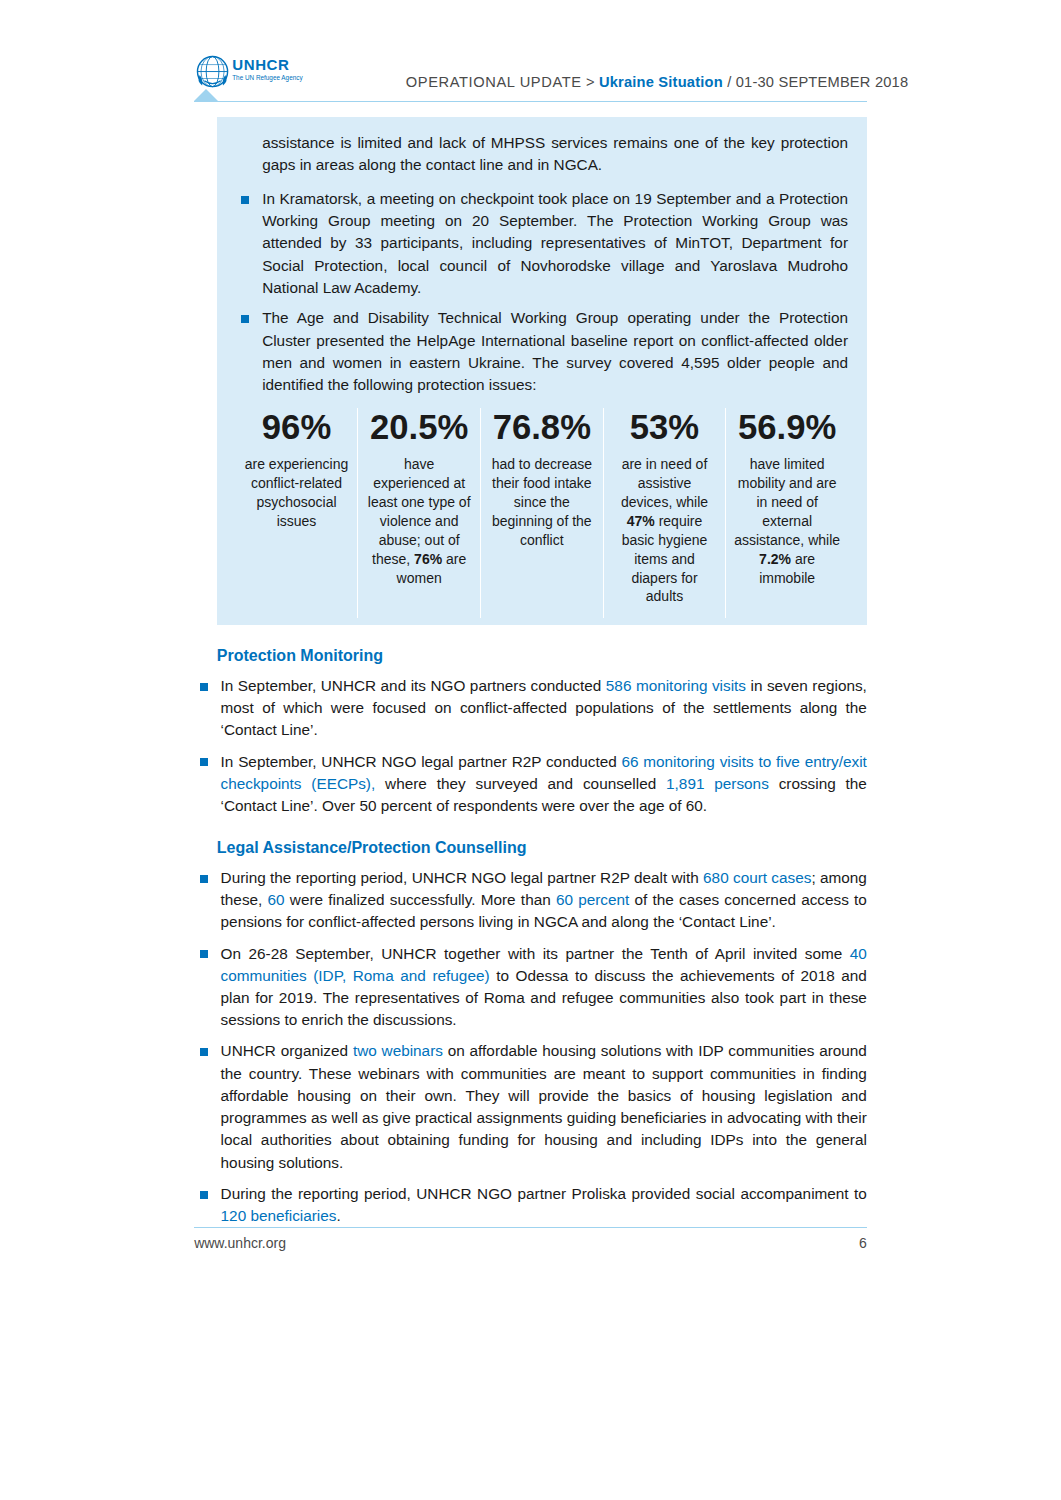UNHCR The UN Refugee Agency
OPERATIONAL UPDATE > Ukraine Situation / 01-30 SEPTEMBER 2018
assistance is limited and lack of MHPSS services remains one of the key protection gaps in areas along the contact line and in NGCA.
In Kramatorsk, a meeting on checkpoint took place on 19 September and a Protection Working Group meeting on 20 September. The Protection Working Group was attended by 33 participants, including representatives of MinTOT, Department for Social Protection, local council of Novhorodske village and Yaroslava Mudroho National Law Academy.
The Age and Disability Technical Working Group operating under the Protection Cluster presented the HelpAge International baseline report on conflict-affected older men and women in eastern Ukraine. The survey covered 4,595 older people and identified the following protection issues:
96%
are experiencing conflict-related psychosocial issues
20.5%
have experienced at least one type of violence and abuse; out of these, 76% are women
76.8%
had to decrease their food intake since the beginning of the conflict
53%
are in need of assistive devices, while 47% require basic hygiene items and diapers for adults
56.9%
have limited mobility and are in need of external assistance, while 7.2% are immobile
Protection Monitoring
In September, UNHCR and its NGO partners conducted 586 monitoring visits in seven regions, most of which were focused on conflict-affected populations of the settlements along the ‘Contact Line’.
In September, UNHCR NGO legal partner R2P conducted 66 monitoring visits to five entry/exit checkpoints (EECPs), where they surveyed and counselled 1,891 persons crossing the ‘Contact Line’. Over 50 percent of respondents were over the age of 60.
Legal Assistance/Protection Counselling
During the reporting period, UNHCR NGO legal partner R2P dealt with 680 court cases; among these, 60 were finalized successfully. More than 60 percent of the cases concerned access to pensions for conflict-affected persons living in NGCA and along the ‘Contact Line’.
On 26-28 September, UNHCR together with its partner the Tenth of April invited some 40 communities (IDP, Roma and refugee) to Odessa to discuss the achievements of 2018 and plan for 2019. The representatives of Roma and refugee communities also took part in these sessions to enrich the discussions.
UNHCR organized two webinars on affordable housing solutions with IDP communities around the country. These webinars with communities are meant to support communities in finding affordable housing on their own. They will provide the basics of housing legislation and programmes as well as give practical assignments guiding beneficiaries in advocating with their local authorities about obtaining funding for housing and including IDPs into the general housing solutions.
During the reporting period, UNHCR NGO partner Proliska provided social accompaniment to 120 beneficiaries.
www.unhcr.org 6